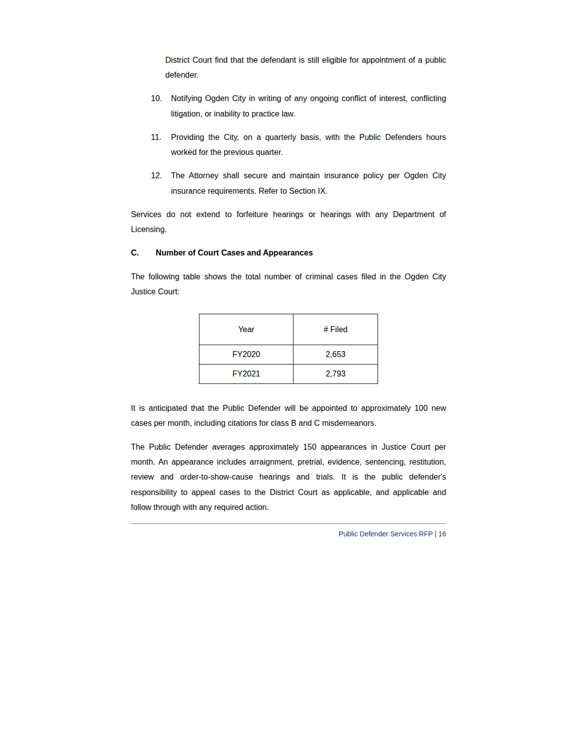District Court find that the defendant is still eligible for appointment of a public defender.
10.
Notifying Ogden City in writing of any ongoing conflict of interest, conflicting litigation, or inability to practice law.
11.
Providing the City, on a quarterly basis, with the Public Defenders hours worked for the previous quarter.
12.
The Attorney shall secure and maintain insurance policy per Ogden City insurance requirements. Refer to Section IX.
Services do not extend to forfeiture hearings or hearings with any Department of Licensing.
C.
Number of Court Cases and Appearances
The following table shows the total number of criminal cases filed in the Ogden City Justice Court:
| Year | # Filed |
| FY2020 | 2,653 |
| FY2021 | 2,793 |
It is anticipated that the Public Defender will be appointed to approximately 100 new cases per month, including citations for class B and C misdemeanors.
The Public Defender averages approximately 150 appearances in Justice Court per month. An appearance includes arraignment, pretrial, evidence, sentencing, restitution, review and order-to-show-cause hearings and trials. It is the public defender's responsibility to appeal cases to the District Court as applicable, and applicable and follow through with any required action.
Public Defender Services RFP | 16